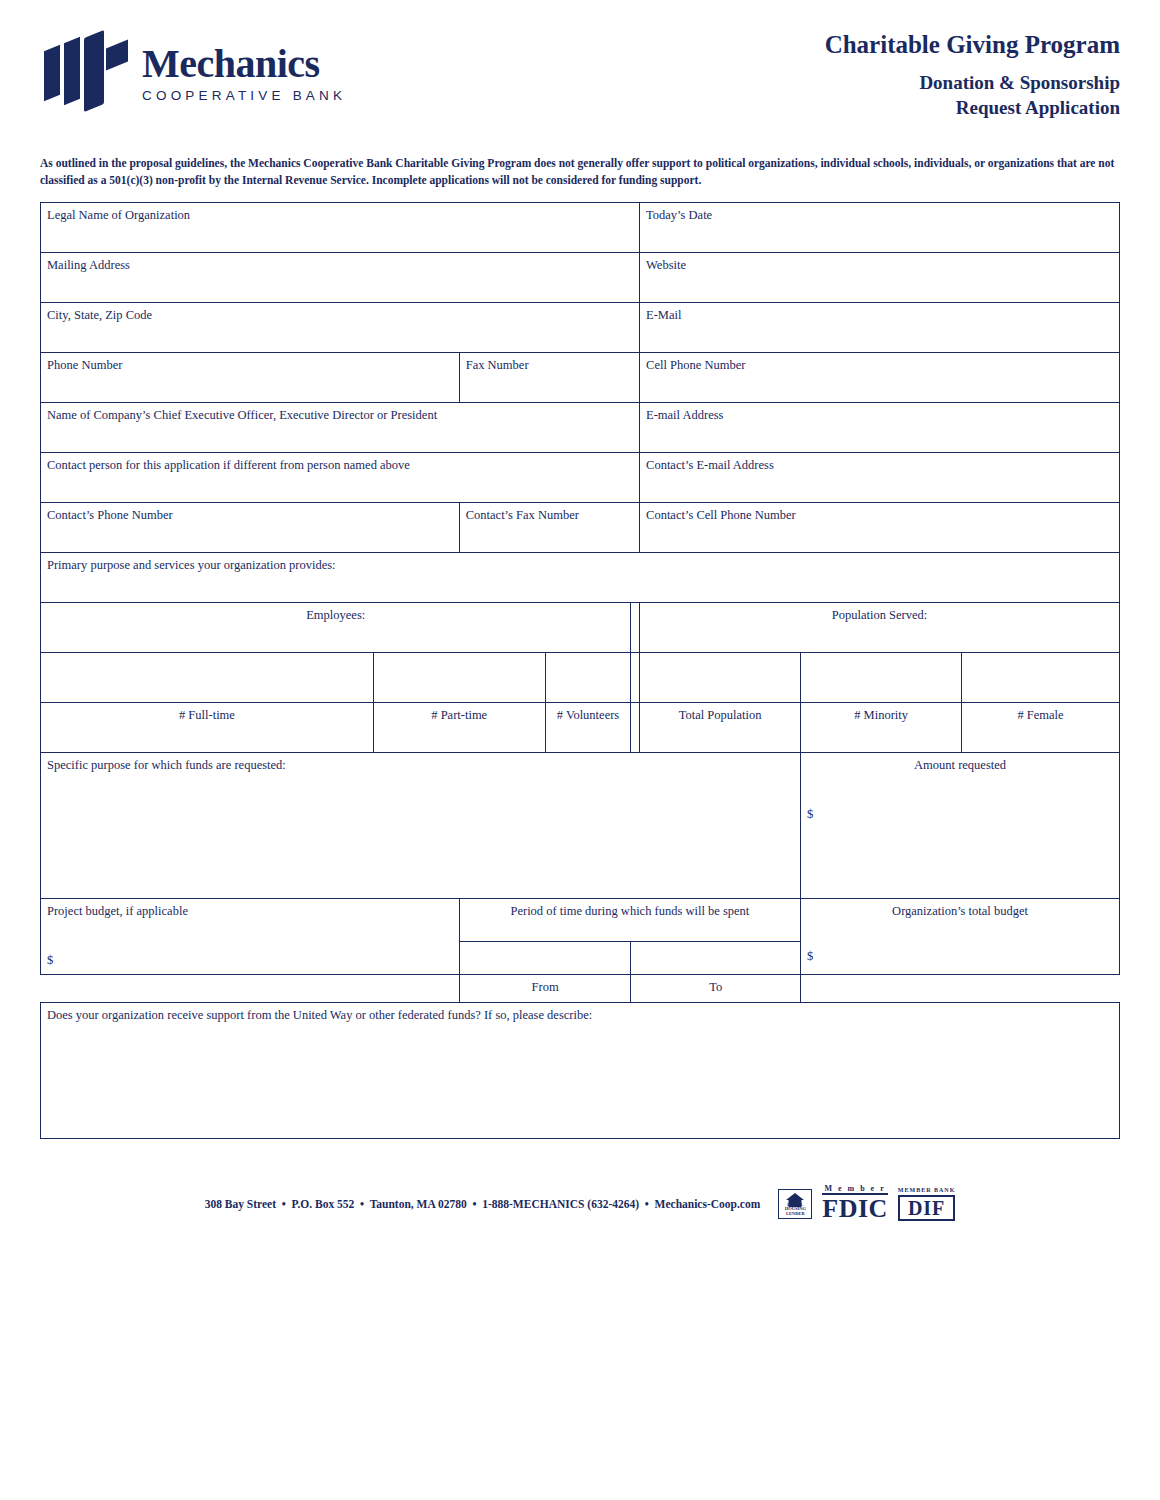Mechanics
COOPERATIVE BANK
Charitable Giving Program
Donation & Sponsorship
Request Application
As outlined in the proposal guidelines, the Mechanics Cooperative Bank Charitable Giving Program does not generally offer support to political organizations, individual schools, individuals, or organizations that are not classified as a 501(c)(3) non-profit by the Internal Revenue Service. Incomplete applications will not be considered for funding support.
| Legal Name of Organization | Today’s Date |
| Mailing Address | Website |
| City, State, Zip Code | E-Mail |
| Phone Number | Fax Number | Cell Phone Number |
| Name of Company’s Chief Executive Officer, Executive Director or President | E-mail Address |
| Contact person for this application if different from person named above | Contact’s E-mail Address |
| Contact’s Phone Number | Contact’s Fax Number | Contact’s Cell Phone Number |
| Primary purpose and services your organization provides: |
| Employees: | | Population Served: |
| # Full-time | # Part-time | # Volunteers | | Total Population | # Minority | # Female |
| Specific purpose for which funds are requested: | Amount requested $ |
| Project budget, if applicable $ | Period of time during which funds will be spent | Organization’s total budget $ |
| | From | To | |
| Does your organization receive support from the United Way or other federated funds? If so, please describe: |
308 Bay Street • P.O. Box 552 • Taunton, MA 02780 • 1-888-MECHANICS (632-4264) • Mechanics-Coop.com
EQUAL HOUSING
LENDER
M e m b e r
FDIC
MEMBER BANK
DIF